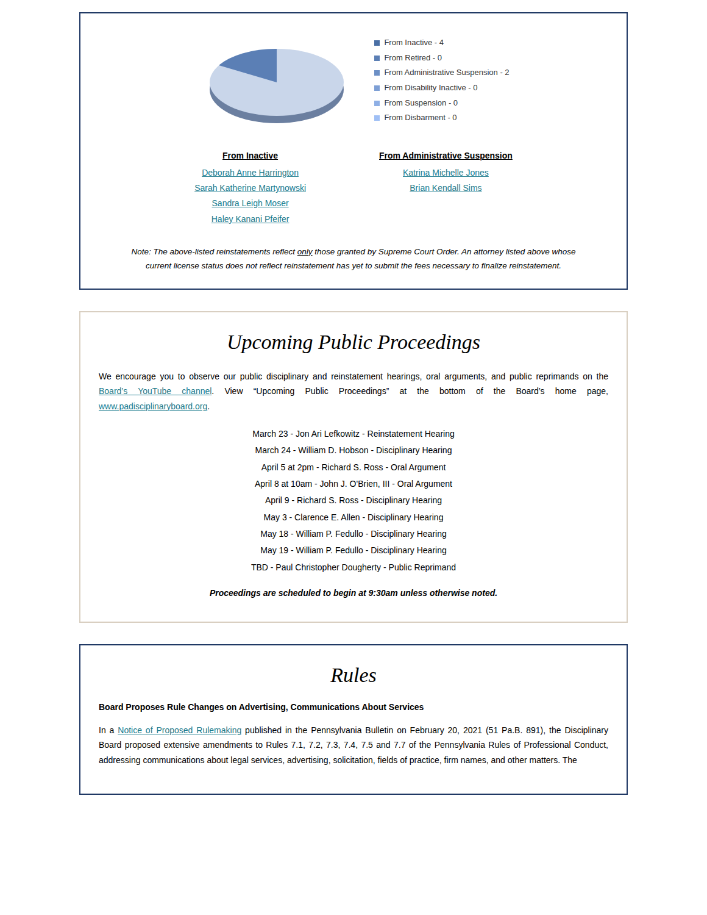From Inactive - 4
From Retired - 0
From Administrative Suspension - 2
From Disability Inactive - 0
From Suspension - 0
From Disbarment - 0
From Inactive
Deborah Anne Harrington Sarah Katherine Martynowski Sandra Leigh Moser Haley Kanani Pfeifer
From Administrative Suspension
Katrina Michelle Jones Brian Kendall Sims
Note: The above-listed reinstatements reflect only those granted by Supreme Court Order. An attorney listed above whose current license status does not reflect reinstatement has yet to submit the fees necessary to finalize reinstatement.
Upcoming Public Proceedings
We encourage you to observe our public disciplinary and reinstatement hearings, oral arguments, and public reprimands on the Board’s YouTube channel. View “Upcoming Public Proceedings” at the bottom of the Board’s home page, www.padisciplinaryboard.org.
March 23 - Jon Ari Lefkowitz - Reinstatement Hearing
March 24 - William D. Hobson - Disciplinary Hearing
April 5 at 2pm - Richard S. Ross - Oral Argument
April 8 at 10am - John J. O'Brien, III - Oral Argument
April 9 - Richard S. Ross - Disciplinary Hearing
May 3 - Clarence E. Allen - Disciplinary Hearing
May 18 - William P. Fedullo - Disciplinary Hearing
May 19 - William P. Fedullo - Disciplinary Hearing
TBD - Paul Christopher Dougherty - Public Reprimand
Proceedings are scheduled to begin at 9:30am unless otherwise noted.
Rules
Board Proposes Rule Changes on Advertising, Communications About Services
In a Notice of Proposed Rulemaking published in the Pennsylvania Bulletin on February 20, 2021 (51 Pa.B. 891), the Disciplinary Board proposed extensive amendments to Rules 7.1, 7.2, 7.3, 7.4, 7.5 and 7.7 of the Pennsylvania Rules of Professional Conduct, addressing communications about legal services, advertising, solicitation, fields of practice, firm names, and other matters. The